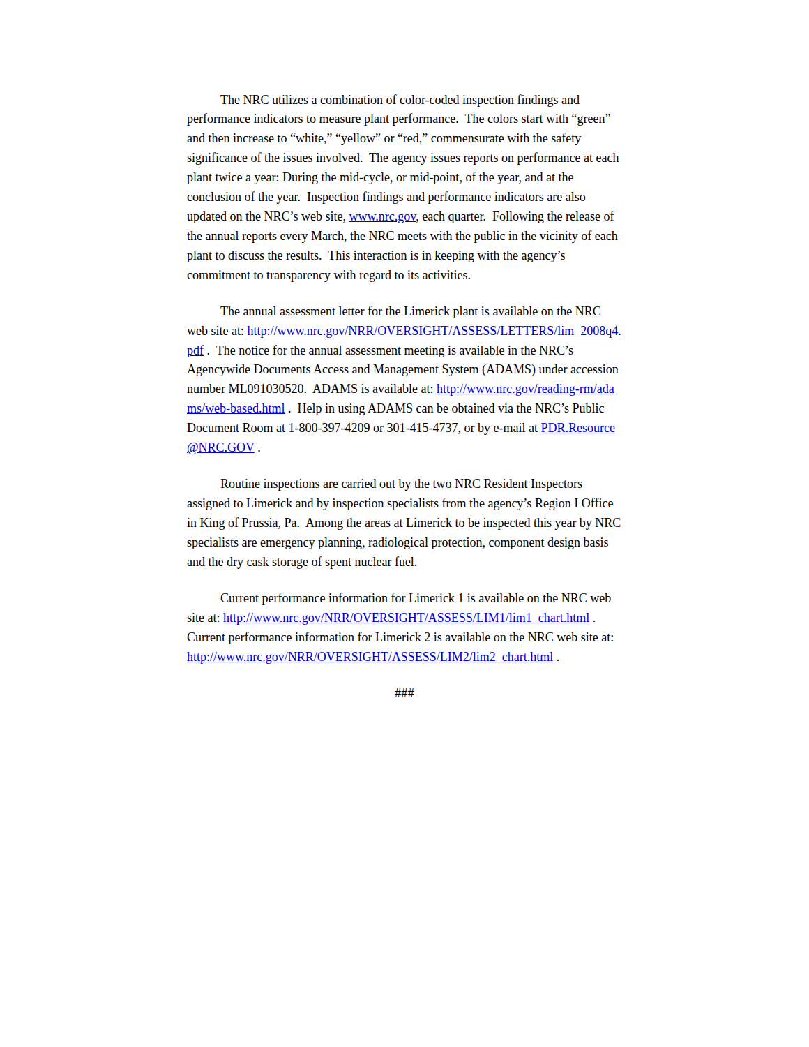The NRC utilizes a combination of color-coded inspection findings and performance indicators to measure plant performance. The colors start with “green” and then increase to “white,” “yellow” or “red,” commensurate with the safety significance of the issues involved. The agency issues reports on performance at each plant twice a year: During the mid-cycle, or mid-point, of the year, and at the conclusion of the year. Inspection findings and performance indicators are also updated on the NRC’s web site, www.nrc.gov, each quarter. Following the release of the annual reports every March, the NRC meets with the public in the vicinity of each plant to discuss the results. This interaction is in keeping with the agency’s commitment to transparency with regard to its activities.
The annual assessment letter for the Limerick plant is available on the NRC web site at: http://www.nrc.gov/NRR/OVERSIGHT/ASSESS/LETTERS/lim_2008q4.pdf . The notice for the annual assessment meeting is available in the NRC’s Agencywide Documents Access and Management System (ADAMS) under accession number ML091030520. ADAMS is available at: http://www.nrc.gov/reading-rm/adams/web-based.html . Help in using ADAMS can be obtained via the NRC’s Public Document Room at 1-800-397-4209 or 301-415-4737, or by e-mail at PDR.Resource@NRC.GOV .
Routine inspections are carried out by the two NRC Resident Inspectors assigned to Limerick and by inspection specialists from the agency’s Region I Office in King of Prussia, Pa. Among the areas at Limerick to be inspected this year by NRC specialists are emergency planning, radiological protection, component design basis and the dry cask storage of spent nuclear fuel.
Current performance information for Limerick 1 is available on the NRC web site at: http://www.nrc.gov/NRR/OVERSIGHT/ASSESS/LIM1/lim1_chart.html . Current performance information for Limerick 2 is available on the NRC web site at: http://www.nrc.gov/NRR/OVERSIGHT/ASSESS/LIM2/lim2_chart.html .
###